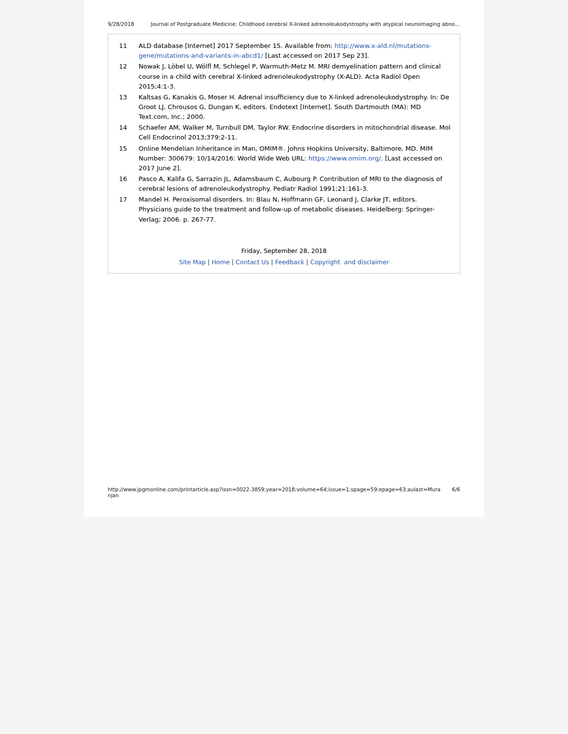9/28/2018 Journal of Postgraduate Medicine: Childhood cerebral X-linked adrenoleukodystrophy with atypical neuroimaging abnormalities and a no…
11 ALD database [Internet] 2017 September 15. Available from: http://www.x-ald.nl/mutations-gene/mutations-and-variants-in-abcd1/ [Last accessed on 2017 Sep 23].
12 Nowak J, Löbel U, Wölfl M, Schlegel P, Warmuth-Metz M. MRI demyelination pattern and clinical course in a child with cerebral X-linked adrenoleukodystrophy (X-ALD). Acta Radiol Open 2015;4:1-3.
13 Kaltsas G, Kanakis G, Moser H. Adrenal insufficiency due to X-linked adrenoleukodystrophy. In: De Groot LJ, Chrousos G, Dungan K, editors. Endotext [Internet]. South Dartmouth (MA): MD Text.com, Inc.; 2000.
14 Schaefer AM, Walker M, Turnbull DM, Taylor RW. Endocrine disorders in mitochondrial disease. Mol Cell Endocrinol 2013;379:2-11.
15 Online Mendelian Inheritance in Man, OMIM®. Johns Hopkins University, Baltimore, MD. MIM Number: 300679: 10/14/2016: World Wide Web URL: https://www.omim.org/. [Last accessed on 2017 June 2].
16 Pasco A, Kalifa G, Sarrazin JL, Adamsbaum C, Aubourg P. Contribution of MRI to the diagnosis of cerebral lesions of adrenoleukodystrophy. Pediatr Radiol 1991;21:161-3.
17 Mandel H. Peroxisomal disorders. In: Blau N, Hoffmann GF, Leonard J, Clarke JT, editors. Physicians guide to the treatment and follow-up of metabolic diseases. Heidelberg: Springer-Verlag; 2006. p. 267-77.
Friday, September 28, 2018
Site Map | Home | Contact Us | Feedback | Copyright and disclaimer
http://www.jpgmonline.com/printarticle.asp?issn=0022-3859;year=2018;volume=64;issue=1;spage=59;epage=63;aulast=Muranjan 6/6